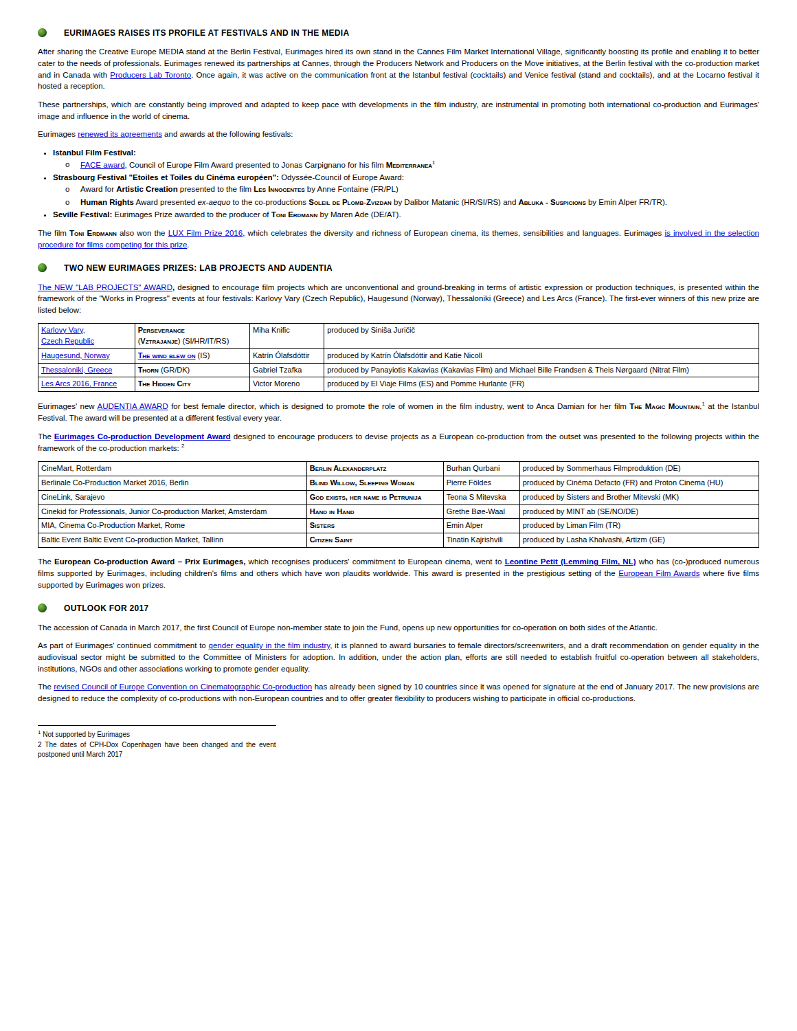Eurimages raises its profile at festivals and in the media
After sharing the Creative Europe MEDIA stand at the Berlin Festival, Eurimages hired its own stand in the Cannes Film Market International Village, significantly boosting its profile and enabling it to better cater to the needs of professionals. Eurimages renewed its partnerships at Cannes, through the Producers Network and Producers on the Move initiatives, at the Berlin festival with the co-production market and in Canada with Producers Lab Toronto. Once again, it was active on the communication front at the Istanbul festival (cocktails) and Venice festival (stand and cocktails), and at the Locarno festival it hosted a reception.
These partnerships, which are constantly being improved and adapted to keep pace with developments in the film industry, are instrumental in promoting both international co-production and Eurimages' image and influence in the world of cinema.
Eurimages renewed its agreements and awards at the following festivals:
Istanbul Film Festival:
FACE award, Council of Europe Film Award presented to Jonas Carpignano for his film Mediterranea1
Strasbourg Festival "Etoiles et Toiles du Cinéma européen": Odyssée-Council of Europe Award:
Award for Artistic Creation presented to the film Les Innocentes by Anne Fontaine (FR/PL)
Human Rights Award presented ex-aequo to the co-productions Soleil de Plomb-Zvizdan by Dalibor Matanic (HR/SI/RS) and Abluka - Suspicions by Emin Alper FR/TR).
Seville Festival: Eurimages Prize awarded to the producer of Toni Erdmann by Maren Ade (DE/AT).
The film Toni Erdmann also won the LUX Film Prize 2016, which celebrates the diversity and richness of European cinema, its themes, sensibilities and languages. Eurimages is involved in the selection procedure for films competing for this prize.
Two new Eurimages prizes: LAB PROJECTS and AUDENTIA
The NEW "LAB PROJECTS" AWARD, designed to encourage film projects which are unconventional and ground-breaking in terms of artistic expression or production techniques, is presented within the framework of the "Works in Progress" events at four festivals: Karlovy Vary (Czech Republic), Haugesund (Norway), Thessaloniki (Greece) and Les Arcs (France). The first-ever winners of this new prize are listed below:
| Karlovy Vary, Czech Republic | Perseverance ( Vztrajanje ) (SI/HR/IT/RS) | Miha Knific | produced by Siniša Juričič |
| Haugesund, Norway | The wind blew on (IS) | Katrín Ólafsdóttir | produced by Katrín Ólafsdóttir and Katie Nicoll |
| Thessaloniki, Greece | Thorn (GR/DK) | Gabriel Tzafka | produced by Panayiotis Kakavias (Kakavias Film) and Michael Bille Frandsen & Theis Nørgaard (Nitrat Film) |
| Les Arcs 2016, France | The Hidden City | Victor Moreno | produced by El Viaje Films (ES) and Pomme Hurlante (FR) |
Eurimages' new AUDENTIA AWARD for best female director, which is designed to promote the role of women in the film industry, went to Anca Damian for her film The Magic Mountain,1 at the Istanbul Festival. The award will be presented at a different festival every year.
The Eurimages Co-production Development Award designed to encourage producers to devise projects as a European co-production from the outset was presented to the following projects within the framework of the co-production markets: 2
| CineMart, Rotterdam | Berlin Alexanderplatz | Burhan Qurbani | produced by Sommerhaus Filmproduktion (DE) |
| Berlinale Co-Production Market 2016, Berlin | Blind Willow, Sleeping Woman | Pierre Földes | produced by Cinéma Defacto (FR) and Proton Cinema (HU) |
| CineLink, Sarajevo | God exists, her name is Petrunija | Teona S Mitevska | produced by Sisters and Brother Mitevski (MK) |
| Cinekid for Professionals, Junior Co-production Market, Amsterdam | Hand in Hand | Grethe Bøe-Waal | produced by MINT ab (SE/NO/DE) |
| MIA, Cinema Co-Production Market, Rome | Sisters | Emin Alper | produced by Liman Film (TR) |
| Baltic Event Baltic Event Co-production Market, Tallinn | Citizen Saint | Tinatin Kajrishvili | produced by Lasha Khalvashi, Artizm (GE) |
The European Co-production Award – Prix Eurimages, which recognises producers' commitment to European cinema, went to Leontine Petit (Lemming Film, NL) who has (co-)produced numerous films supported by Eurimages, including children's films and others which have won plaudits worldwide. This award is presented in the prestigious setting of the European Film Awards where five films supported by Eurimages won prizes.
Outlook for 2017
The accession of Canada in March 2017, the first Council of Europe non-member state to join the Fund, opens up new opportunities for co-operation on both sides of the Atlantic.
As part of Eurimages' continued commitment to gender equality in the film industry, it is planned to award bursaries to female directors/screenwriters, and a draft recommendation on gender equality in the audiovisual sector might be submitted to the Committee of Ministers for adoption. In addition, under the action plan, efforts are still needed to establish fruitful co-operation between all stakeholders, institutions, NGOs and other associations working to promote gender equality.
The revised Council of Europe Convention on Cinematographic Co-production has already been signed by 10 countries since it was opened for signature at the end of January 2017. The new provisions are designed to reduce the complexity of co-productions with non-European countries and to offer greater flexibility to producers wishing to participate in official co-productions.
1 Not supported by Eurimages
2 The dates of CPH-Dox Copenhagen have been changed and the event postponed until March 2017